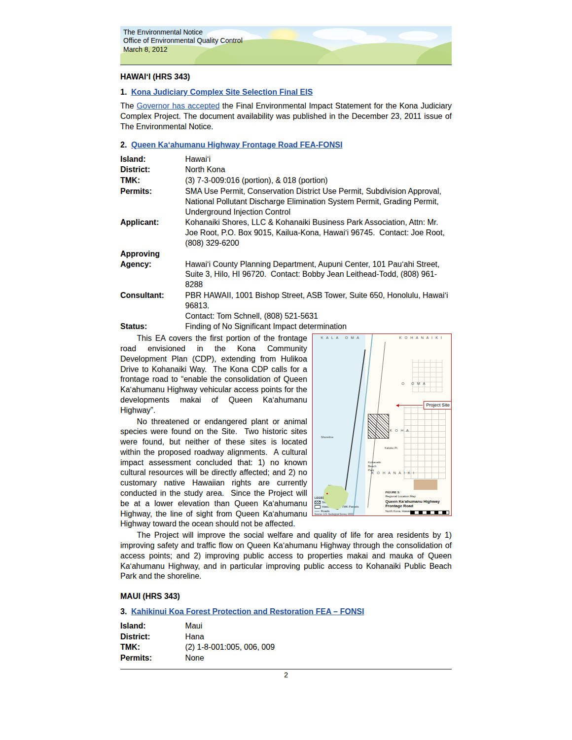The Environmental Notice
Office of Environmental Quality Control
March 8, 2012
HAWAIʻI (HRS 343)
1. Kona Judiciary Complex Site Selection Final EIS
The Governor has accepted the Final Environmental Impact Statement for the Kona Judiciary Complex Project. The document availability was published in the December 23, 2011 issue of The Environmental Notice.
2. Queen Kaʻahumanu Highway Frontage Road FEA-FONSI
| Island: | Hawaiʻi |
| District: | North Kona |
| TMK: | (3) 7-3-009:016 (portion), & 018 (portion) |
| Permits: | SMA Use Permit, Conservation District Use Permit, Subdivision Approval, National Pollutant Discharge Elimination System Permit, Grading Permit, Underground Injection Control |
| Applicant: | Kohanaiki Shores, LLC & Kohanaiki Business Park Association, Attn: Mr. Joe Root, P.O. Box 9015, Kailua-Kona, Hawaiʻi 96745. Contact: Joe Root, (808) 329-6200 |
| Approving Agency: | Hawaiʻi County Planning Department, Aupuni Center, 101 Pauʻahi Street, Suite 3, Hilo, HI 96720. Contact: Bobby Jean Leithead-Todd, (808) 961-8288 |
| Consultant: | PBR HAWAII, 1001 Bishop Street, ASB Tower, Suite 650, Honolulu, Hawaiʻi 96813. Contact: Tom Schnell, (808) 521-5631 |
| Status: | Finding of No Significant Impact determination |
K A L A O M A
K O H A N A I K I
O O M A
K O H A
K O H A N A I K I
Shoreline
Kaloko Pt.
Kohanaiki
Beach
Park
Project Site
LEGEND
Study Area
Hawaii County TMK Parcels
Roads
FIGURE 3:
Regional Location Map
Queen Kaʻahumanu Highway
Frontage Road
North Kona, Hawaiʻi
Source: U.S. Geological Survey, 2002
This EA covers the first portion of the frontage road envisioned in the Kona Community Development Plan (CDP), extending from Hulikoa Drive to Kohanaiki Way. The Kona CDP calls for a frontage road to “enable the consolidation of Queen Kaʻahumanu Highway vehicular access points for the developments makai of Queen Kaʻahumanu Highway”.
No threatened or endangered plant or animal species were found on the Site. Two historic sites were found, but neither of these sites is located within the proposed roadway alignments. A cultural impact assessment concluded that: 1) no known cultural resources will be directly affected; and 2) no customary native Hawaiian rights are currently conducted in the study area. Since the Project will be at a lower elevation than Queen Kaʻahumanu Highway, the line of sight from Queen Kaʻahumanu Highway toward the ocean should not be affected.
The Project will improve the social welfare and quality of life for area residents by 1) improving safety and traffic flow on Queen Kaʻahumanu Highway through the consolidation of access points; and 2) improving public access to properties makai and mauka of Queen Kaʻahumanu Highway, and in particular improving public access to Kohanaiki Public Beach Park and the shoreline.
MAUI (HRS 343)
3. Kahikinui Koa Forest Protection and Restoration FEA – FONSI
| Island: | Maui |
| District: | Hana |
| TMK: | (2) 1-8-001:005, 006, 009 |
| Permits: | None |
2